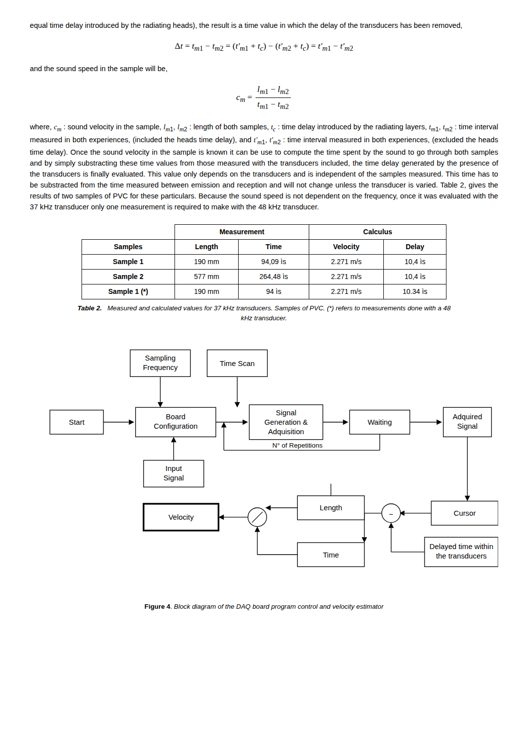equal time delay introduced by the radiating heads), the result is a time value in which the delay of the transducers has been removed,
Δt = tm1 − tm2 = (t'm1 + tc) − (t'm2 + tc) = t'm1 − t'm2
and the sound speed in the sample will be,
cm = lm1 − lm2 tm1 − tm2
where, cm : sound velocity in the sample, lm1, lm2 : length of both samples, tc : time delay introduced by the radiating layers, tm1, tm2 : time interval measured in both experiences, (included the heads time delay), and t'm1, t'm2 : time interval measured in both experiences, (excluded the heads time delay). Once the sound velocity in the sample is known it can be use to compute the time spent by the sound to go through both samples and by simply substracting these time values from those measured with the transducers included, the time delay generated by the presence of the transducers is finally evaluated. This value only depends on the transducers and is independent of the samples measured. This time has to be substracted from the time measured between emission and reception and will not change unless the transducer is varied. Table 2, gives the results of two samples of PVC for these particulars. Because the sound speed is not dependent on the frequency, once it was evaluated with the 37 kHz transducer only one measurement is required to make with the 48 kHz transducer.
| | Measurement | Calculus |
| --- | --- | --- |
| Samples | Length | Time | Velocity | Delay |
| Sample 1 | 190 mm | 94,09 ìs | 2.271 m/s | 10,4 ìs |
| Sample 2 | 577 mm | 264,48 ìs | 2.271 m/s | 10,4 ìs |
| Sample 1 (*) | 190 mm | 94 ìs | 2.271 m/s | 10.34 ìs |
Table 2. Measured and calculated values for 37 kHz transducers. Samples of PVC. (*) refers to measurements done with a 48 kHz transducer.
Sampling Frequency Time Scan Start Board Configuration Input Signal Signal Generation & Adquisition Waiting Adquired Signal N° of Repetitions Cursor Delayed time within the transducers − Length Time Velocity
Figure 4. Block diagram of the DAQ board program control and velocity estimator